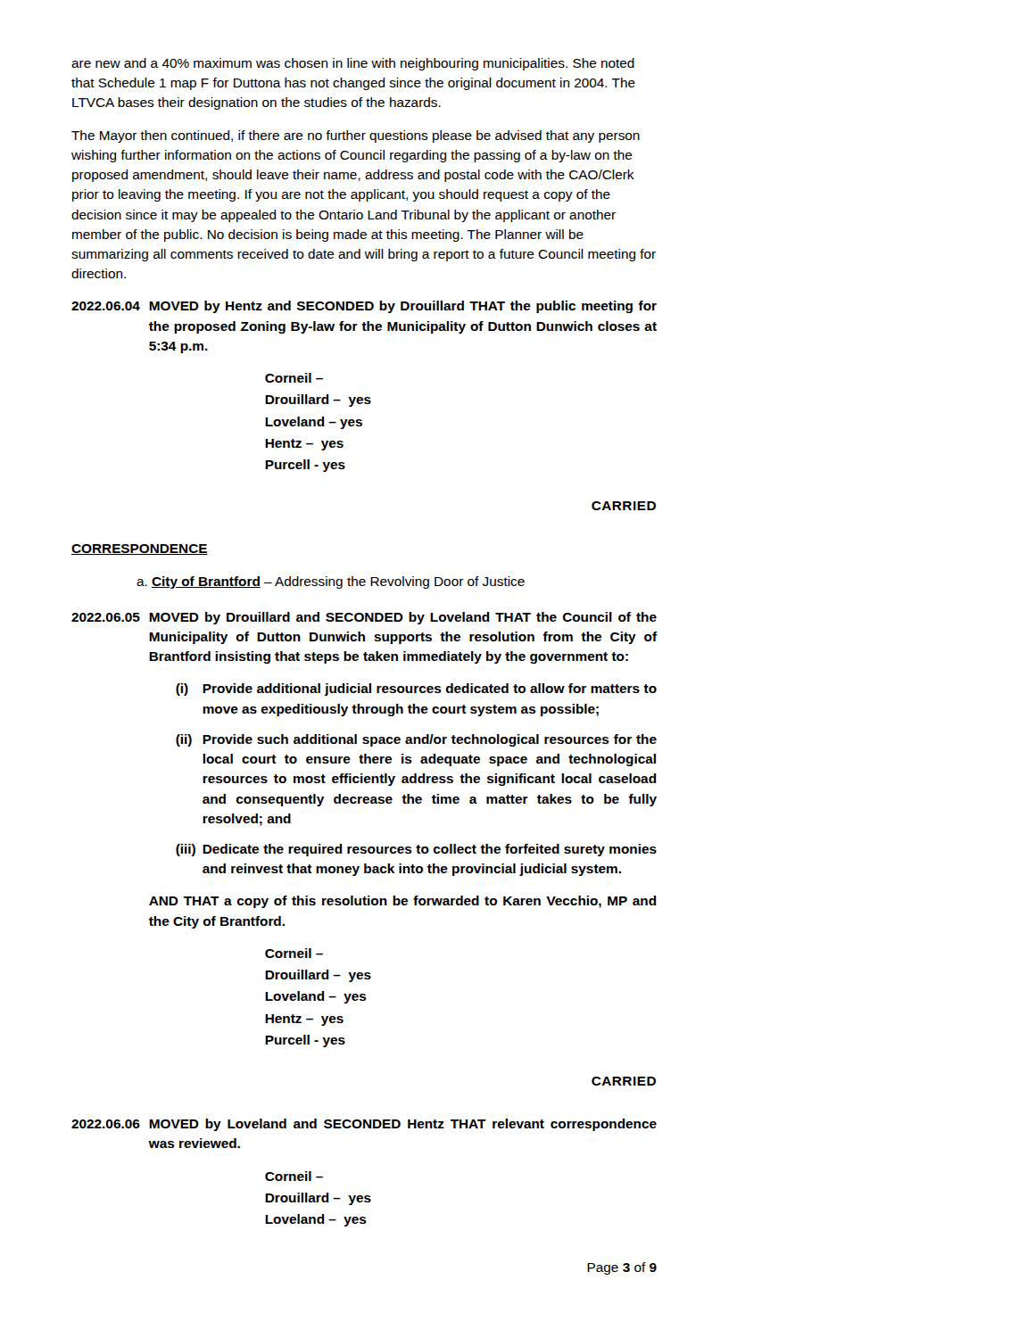are new and a 40% maximum was chosen in line with neighbouring municipalities. She noted that Schedule 1 map F for Duttona has not changed since the original document in 2004. The LTVCA bases their designation on the studies of the hazards.
The Mayor then continued, if there are no further questions please be advised that any person wishing further information on the actions of Council regarding the passing of a by-law on the proposed amendment, should leave their name, address and postal code with the CAO/Clerk prior to leaving the meeting. If you are not the applicant, you should request a copy of the decision since it may be appealed to the Ontario Land Tribunal by the applicant or another member of the public. No decision is being made at this meeting. The Planner will be summarizing all comments received to date and will bring a report to a future Council meeting for direction.
2022.06.04
MOVED by Hentz and SECONDED by Drouillard THAT the public meeting for the proposed Zoning By-law for the Municipality of Dutton Dunwich closes at 5:34 p.m.
Corneil –
Drouillard – yes
Loveland – yes
Hentz – yes
Purcell - yes
CARRIED
CORRESPONDENCE
City of Brantford – Addressing the Revolving Door of Justice
2022.06.05
MOVED by Drouillard and SECONDED by Loveland THAT the Council of the Municipality of Dutton Dunwich supports the resolution from the City of Brantford insisting that steps be taken immediately by the government to:
(i) Provide additional judicial resources dedicated to allow for matters to move as expeditiously through the court system as possible;
(ii) Provide such additional space and/or technological resources for the local court to ensure there is adequate space and technological resources to most efficiently address the significant local caseload and consequently decrease the time a matter takes to be fully resolved; and
(iii) Dedicate the required resources to collect the forfeited surety monies and reinvest that money back into the provincial judicial system.
AND THAT a copy of this resolution be forwarded to Karen Vecchio, MP and the City of Brantford.
Corneil –
Drouillard – yes
Loveland – yes
Hentz – yes
Purcell - yes
CARRIED
2022.06.06
MOVED by Loveland and SECONDED Hentz THAT relevant correspondence was reviewed.
Corneil –
Drouillard – yes
Loveland – yes
Page 3 of 9